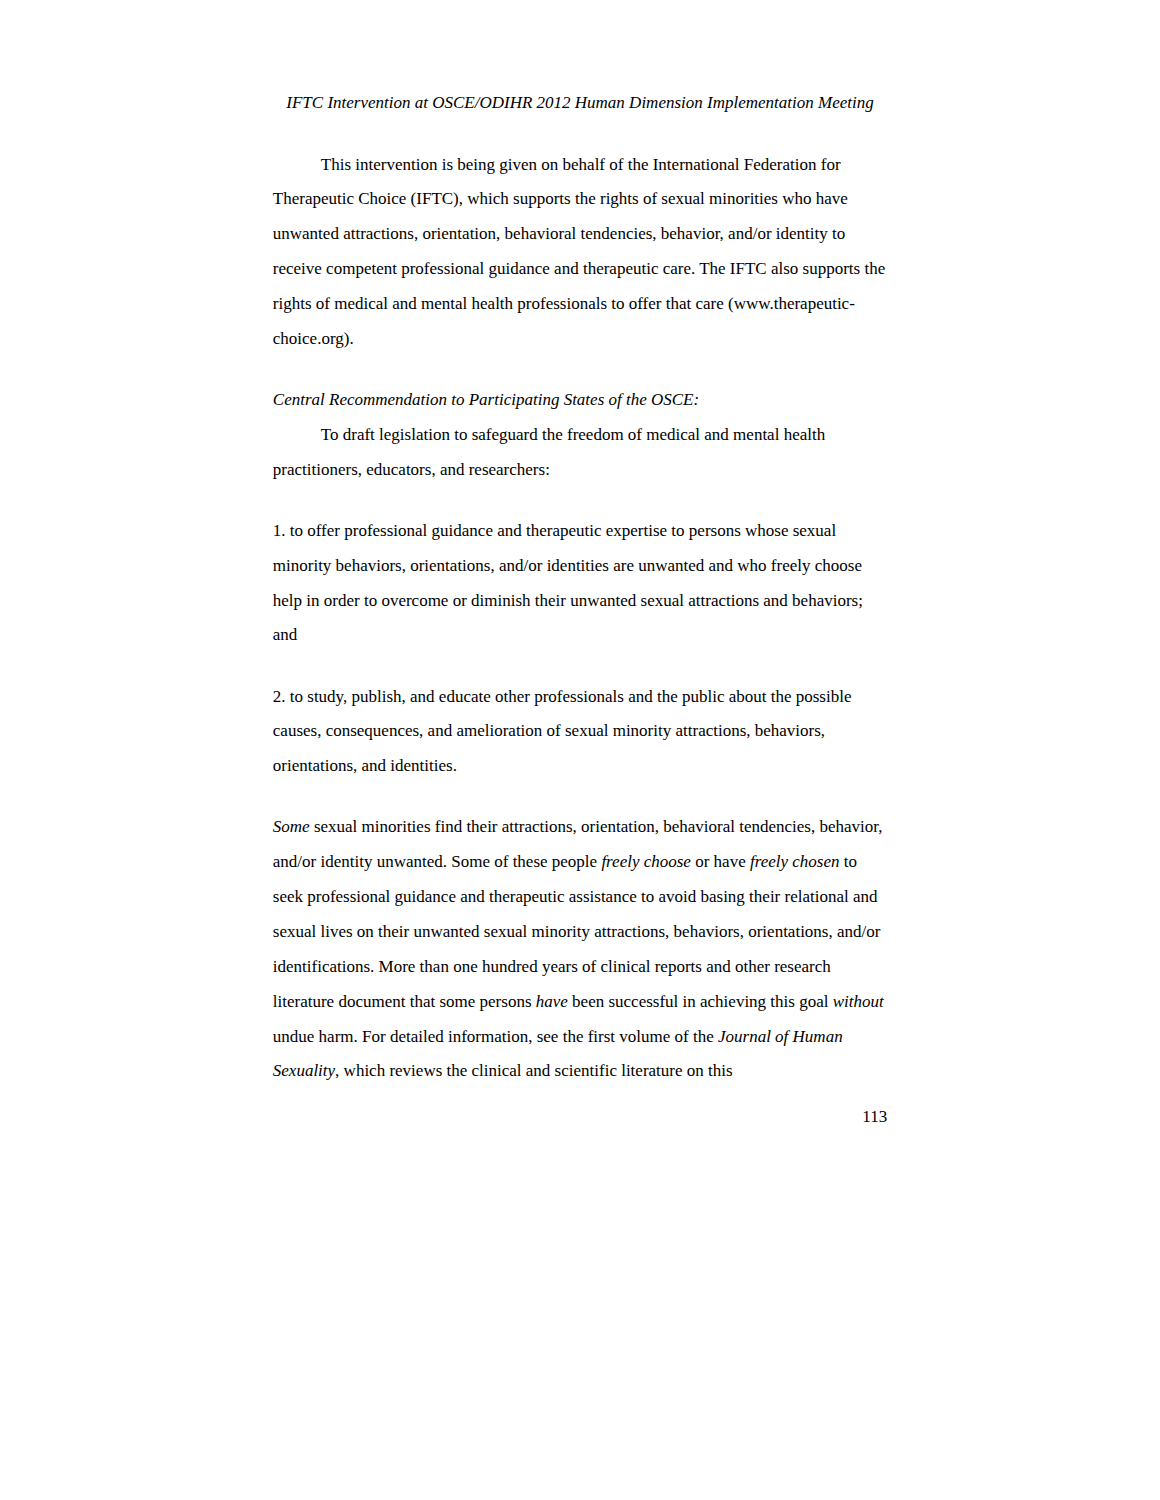IFTC Intervention at OSCE/ODIHR 2012 Human Dimension Implementation Meeting
This intervention is being given on behalf of the International Federation for Therapeutic Choice (IFTC), which supports the rights of sexual minorities who have unwanted attractions, orientation, behavioral tendencies, behavior, and/or identity to receive competent professional guidance and therapeutic care. The IFTC also supports the rights of medical and mental health professionals to offer that care (www.therapeutic-choice.org).
Central Recommendation to Participating States of the OSCE:
To draft legislation to safeguard the freedom of medical and mental health practitioners, educators, and researchers:
1. to offer professional guidance and therapeutic expertise to persons whose sexual minority behaviors, orientations, and/or identities are unwanted and who freely choose help in order to overcome or diminish their unwanted sexual attractions and behaviors; and
2. to study, publish, and educate other professionals and the public about the possible causes, consequences, and amelioration of sexual minority attractions, behaviors, orientations, and identities.
Some sexual minorities find their attractions, orientation, behavioral tendencies, behavior, and/or identity unwanted. Some of these people freely choose or have freely chosen to seek professional guidance and therapeutic assistance to avoid basing their relational and sexual lives on their unwanted sexual minority attractions, behaviors, orientations, and/or identifications. More than one hundred years of clinical reports and other research literature document that some persons have been successful in achieving this goal without undue harm. For detailed information, see the first volume of the Journal of Human Sexuality, which reviews the clinical and scientific literature on this
113